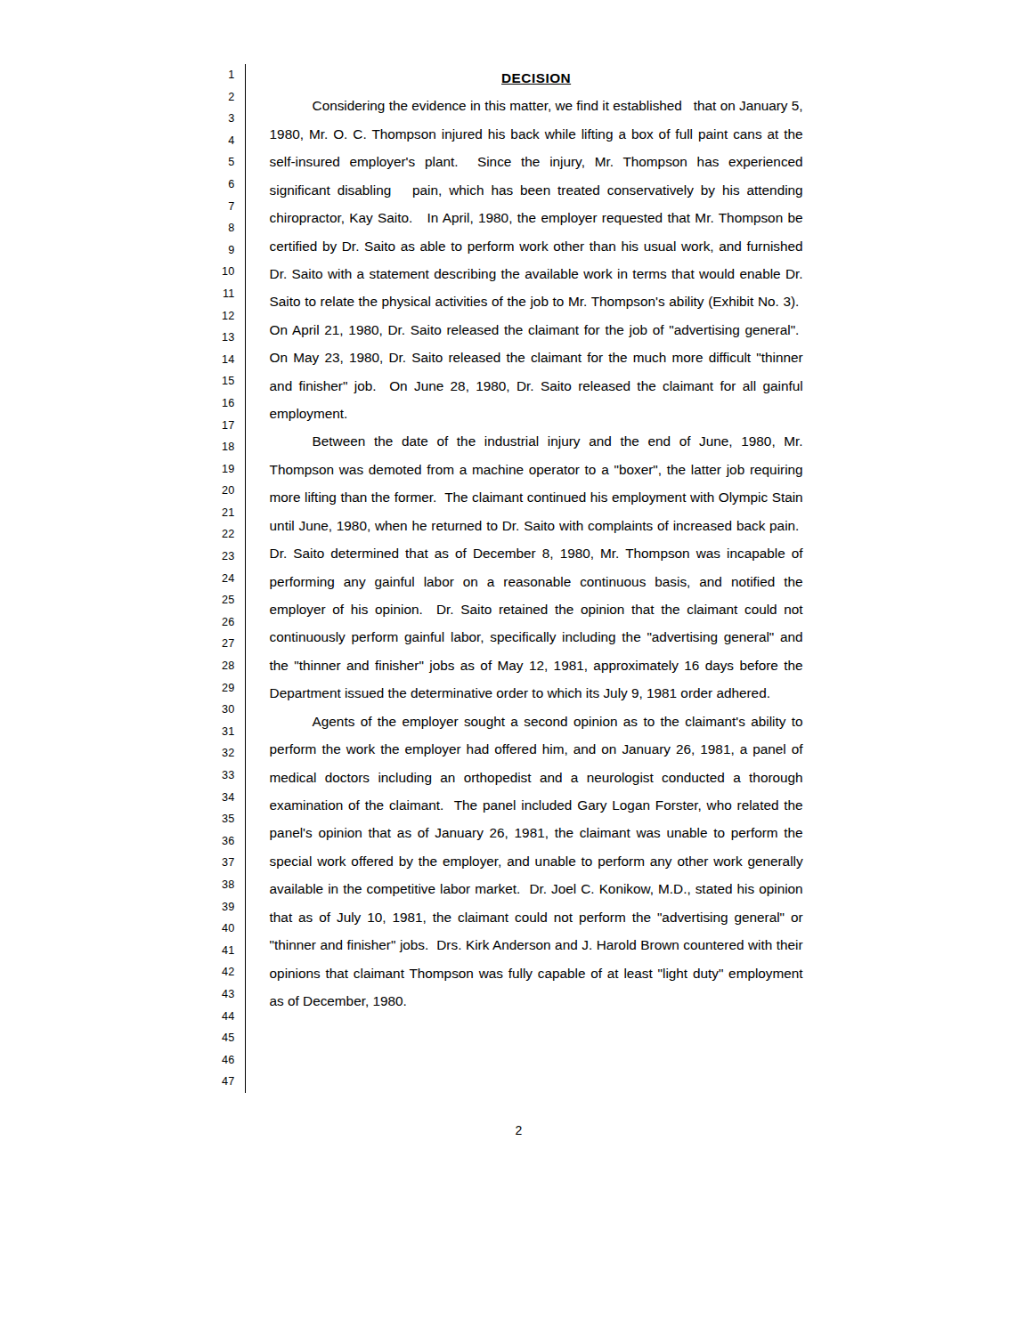1
2
3
4
5
6
7
8
9
10
11
12
13
14
15
16
17
18
19
20
21
22
23
24
25
26
27
28
29
30
31
32
33
34
35
36
37
38
39
40
41
42
43
44
45
46
47
DECISION
Considering the evidence in this matter, we find it established that on January 5, 1980, Mr. O. C. Thompson injured his back while lifting a box of full paint cans at the self-insured employer's plant. Since the injury, Mr. Thompson has experienced significant disabling pain, which has been treated conservatively by his attending chiropractor, Kay Saito. In April, 1980, the employer requested that Mr. Thompson be certified by Dr. Saito as able to perform work other than his usual work, and furnished Dr. Saito with a statement describing the available work in terms that would enable Dr. Saito to relate the physical activities of the job to Mr. Thompson's ability (Exhibit No. 3). On April 21, 1980, Dr. Saito released the claimant for the job of "advertising general". On May 23, 1980, Dr. Saito released the claimant for the much more difficult "thinner and finisher" job. On June 28, 1980, Dr. Saito released the claimant for all gainful employment.
Between the date of the industrial injury and the end of June, 1980, Mr. Thompson was demoted from a machine operator to a "boxer", the latter job requiring more lifting than the former. The claimant continued his employment with Olympic Stain until June, 1980, when he returned to Dr. Saito with complaints of increased back pain. Dr. Saito determined that as of December 8, 1980, Mr. Thompson was incapable of performing any gainful labor on a reasonable continuous basis, and notified the employer of his opinion. Dr. Saito retained the opinion that the claimant could not continuously perform gainful labor, specifically including the "advertising general" and the "thinner and finisher" jobs as of May 12, 1981, approximately 16 days before the Department issued the determinative order to which its July 9, 1981 order adhered.
Agents of the employer sought a second opinion as to the claimant's ability to perform the work the employer had offered him, and on January 26, 1981, a panel of medical doctors including an orthopedist and a neurologist conducted a thorough examination of the claimant. The panel included Gary Logan Forster, who related the panel's opinion that as of January 26, 1981, the claimant was unable to perform the special work offered by the employer, and unable to perform any other work generally available in the competitive labor market. Dr. Joel C. Konikow, M.D., stated his opinion that as of July 10, 1981, the claimant could not perform the "advertising general" or "thinner and finisher" jobs. Drs. Kirk Anderson and J. Harold Brown countered with their opinions that claimant Thompson was fully capable of at least "light duty" employment as of December, 1980.
2